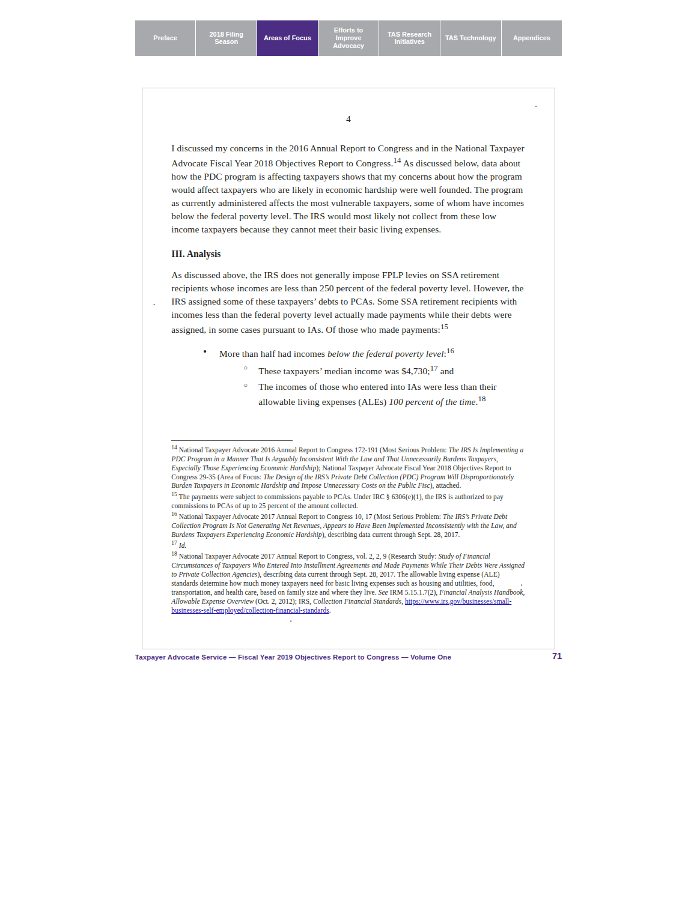Preface
2018 Filing
Season
Areas of Focus
Efforts to Improve
Advocacy
TAS Research
Initiatives
TAS Technology
Appendices
. . . .
4
I discussed my concerns in the 2016 Annual Report to Congress and in the National Taxpayer Advocate Fiscal Year 2018 Objectives Report to Congress.14 As discussed below, data about how the PDC program is affecting taxpayers shows that my concerns about how the program would affect taxpayers who are likely in economic hardship were well founded. The program as currently administered affects the most vulnerable taxpayers, some of whom have incomes below the federal poverty level. The IRS would most likely not collect from these low income taxpayers because they cannot meet their basic living expenses.
III. Analysis
As discussed above, the IRS does not generally impose FPLP levies on SSA retirement recipients whose incomes are less than 250 percent of the federal poverty level. However, the IRS assigned some of these taxpayers’ debts to PCAs. Some SSA retirement recipients with incomes less than the federal poverty level actually made payments while their debts were assigned, in some cases pursuant to IAs. Of those who made payments:15
More than half had incomes below the federal poverty level:16
These taxpayers’ median income was $4,730;17 and
The incomes of those who entered into IAs were less than their allowable living expenses (ALEs) 100 percent of the time.18
14 National Taxpayer Advocate 2016 Annual Report to Congress 172-191 (Most Serious Problem: The IRS Is Implementing a PDC Program in a Manner That Is Arguably Inconsistent With the Law and That Unnecessarily Burdens Taxpayers, Especially Those Experiencing Economic Hardship); National Taxpayer Advocate Fiscal Year 2018 Objectives Report to Congress 29-35 (Area of Focus: The Design of the IRS’s Private Debt Collection (PDC) Program Will Disproportionately Burden Taxpayers in Economic Hardship and Impose Unnecessary Costs on the Public Fisc), attached.
15 The payments were subject to commissions payable to PCAs. Under IRC § 6306(e)(1), the IRS is authorized to pay commissions to PCAs of up to 25 percent of the amount collected.
16 National Taxpayer Advocate 2017 Annual Report to Congress 10, 17 (Most Serious Problem: The IRS’s Private Debt Collection Program Is Not Generating Net Revenues, Appears to Have Been Implemented Inconsistently with the Law, and Burdens Taxpayers Experiencing Economic Hardship), describing data current through Sept. 28, 2017.
17 Id.
18 National Taxpayer Advocate 2017 Annual Report to Congress, vol. 2, 2, 9 (Research Study: Study of Financial Circumstances of Taxpayers Who Entered Into Installment Agreements and Made Payments While Their Debts Were Assigned to Private Collection Agencies), describing data current through Sept. 28, 2017. The allowable living expense (ALE) standards determine how much money taxpayers need for basic living expenses such as housing and utilities, food, transportation, and health care, based on family size and where they live. See IRM 5.15.1.7(2), Financial Analysis Handbook, Allowable Expense Overview (Oct. 2, 2012); IRS, Collection Financial Standards, https://www.irs.gov/businesses/small-businesses-self-employed/collection-financial-standards.
Taxpayer Advocate Service — Fiscal Year 2019 Objectives Report to Congress — Volume One
71